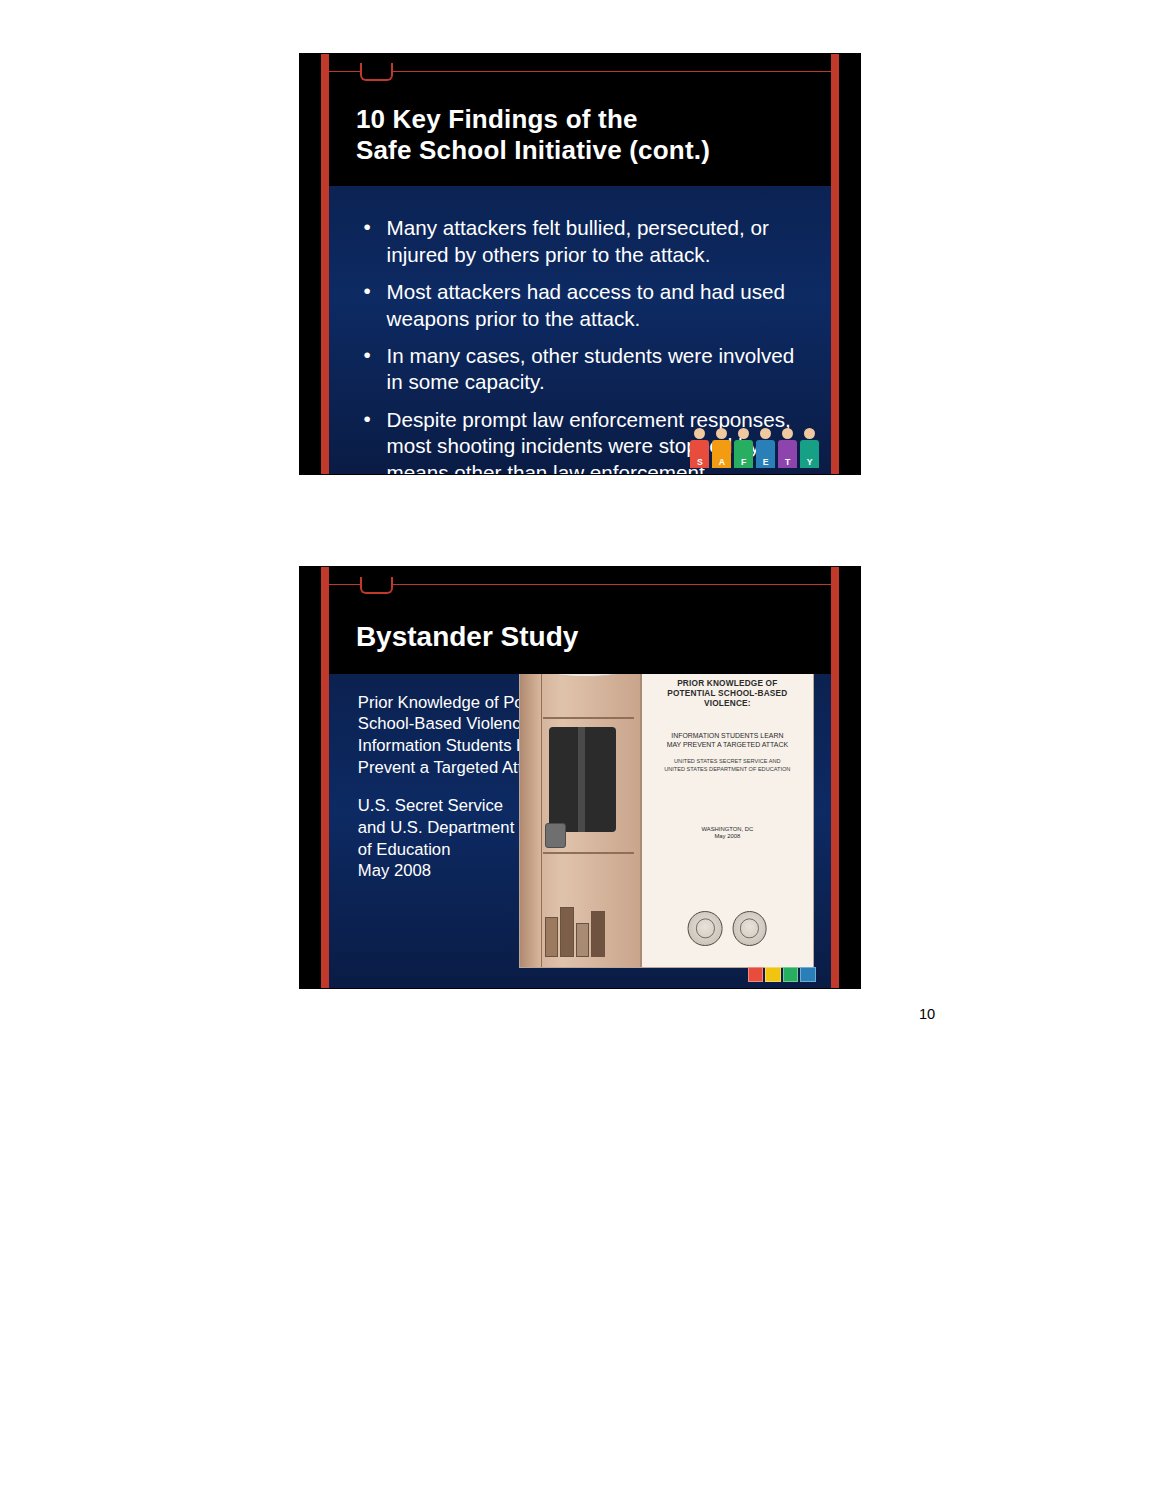10 Key Findings of the
Safe School Initiative (cont.)
Many attackers felt bullied, persecuted, or injured by others prior to the attack.
Most attackers had access to and had used weapons prior to the attack.
In many cases, other students were involved in some capacity.
Despite prompt law enforcement responses, most shooting incidents were stopped by means other than law enforcement intervention.
S
A
F
E
T
Y
Bystander Study
Prior Knowledge of Potential School-Based Violence: Information Students Learn May Prevent a Targeted Attack.
U.S. Secret Service
and U.S. Department
of Education
May 2008
PRIOR KNOWLEDGE OF
POTENTIAL SCHOOL-BASED
VIOLENCE:
INFORMATION STUDENTS LEARN
MAY PREVENT A TARGETED ATTACK
UNITED STATES SECRET SERVICE AND
UNITED STATES DEPARTMENT OF EDUCATION
WASHINGTON, DC
May 2008
10